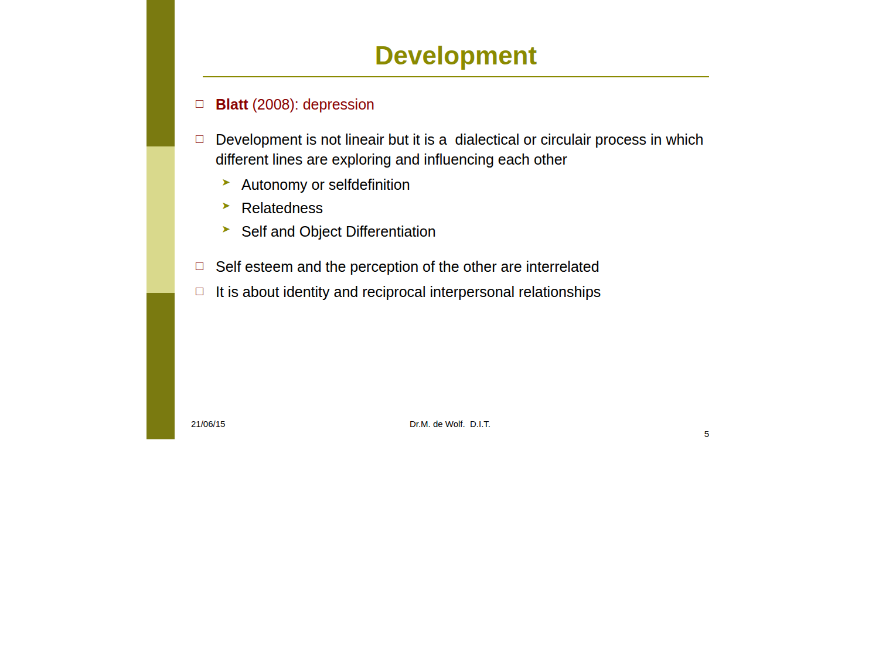Development
Blatt (2008): depression
Development is not lineair but it is a dialectical or circulair process in which different lines are exploring and influencing each other
Autonomy or selfdefinition
Relatedness
Self and Object Differentiation
Self esteem and the perception of the other are interrelated
It is about identity and reciprocal interpersonal relationships
21/06/15
Dr.M. de Wolf. D.I.T.
5